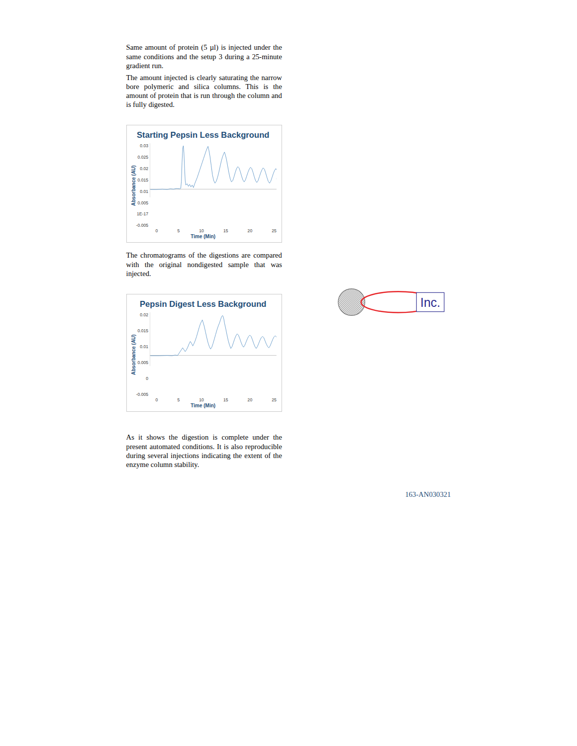Same amount of protein (5 µl) is injected under the same conditions and the setup 3 during a 25-minute gradient run.
The amount injected is clearly saturating the narrow bore polymeric and silica columns. This is the amount of protein that is run through the column and is fully digested.
Starting Pepsin Less Background
Absorbance (AU)
0.03 0.025 0.02 0.015 0.01 0.005 1E-17 -0.005
0510152025
Time (Min)
The chromatograms of the digestions are compared with the original nondigested sample that was injected.
Pepsin Digest Less Background
Absorbance (AU)
0.02 0.015 0.01 0.005 0 -0.005
0510152025
Time (Min)
As it shows the digestion is complete under the present automated conditions. It is also reproducible during several injections indicating the extent of the enzyme column stability.
Inc.
163-AN030321